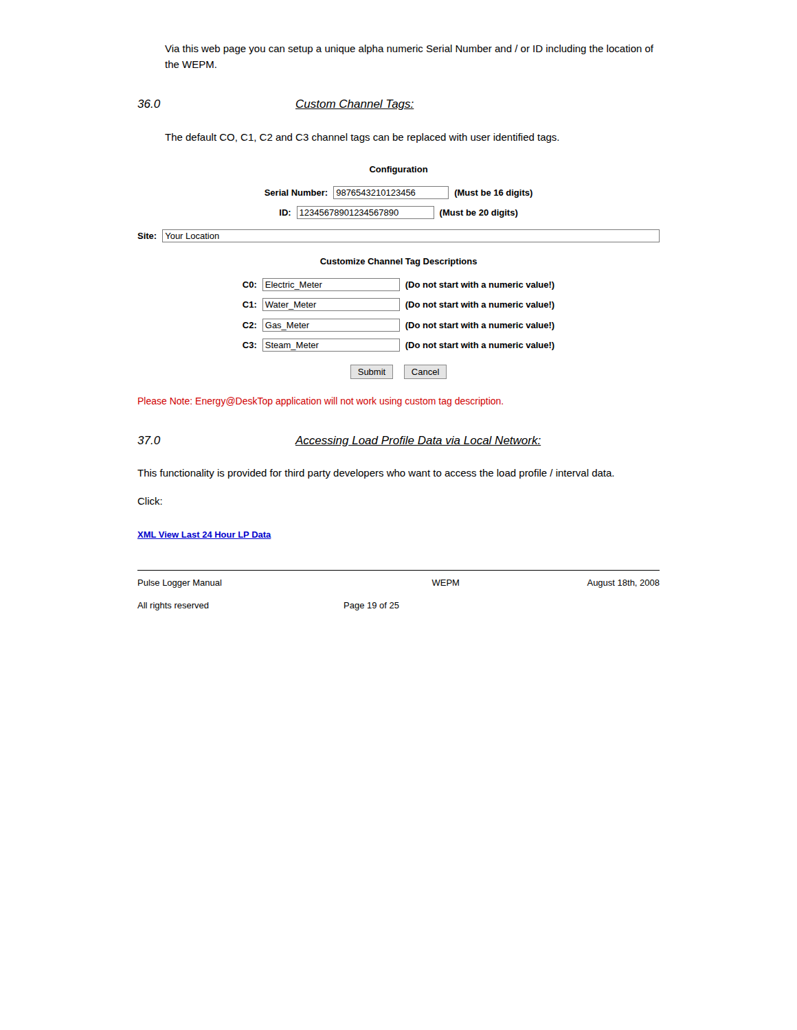Via this web page you can setup a unique alpha numeric Serial Number and / or ID including the location of the WEPM.
36.0 Custom Channel Tags:
The default CO, C1, C2 and C3 channel tags can be replaced with user identified tags.
Configuration
Serial Number: (Must be 16 digits)
ID: (Must be 20 digits)
Site:
Customize Channel Tag Descriptions
C0: (Do not start with a numeric value!)
C1: (Do not start with a numeric value!)
C2: (Do not start with a numeric value!)
C3: (Do not start with a numeric value!)
Submit Cancel
Please Note: Energy@DeskTop application will not work using custom tag description.
37.0 Accessing Load Profile Data via Local Network:
This functionality is provided for third party developers who want to access the load profile / interval data.
Click:
XML View Last 24 Hour LP Data
Pulse Logger Manual WEPM August 18th, 2008
All rights reserved Page 19 of 25